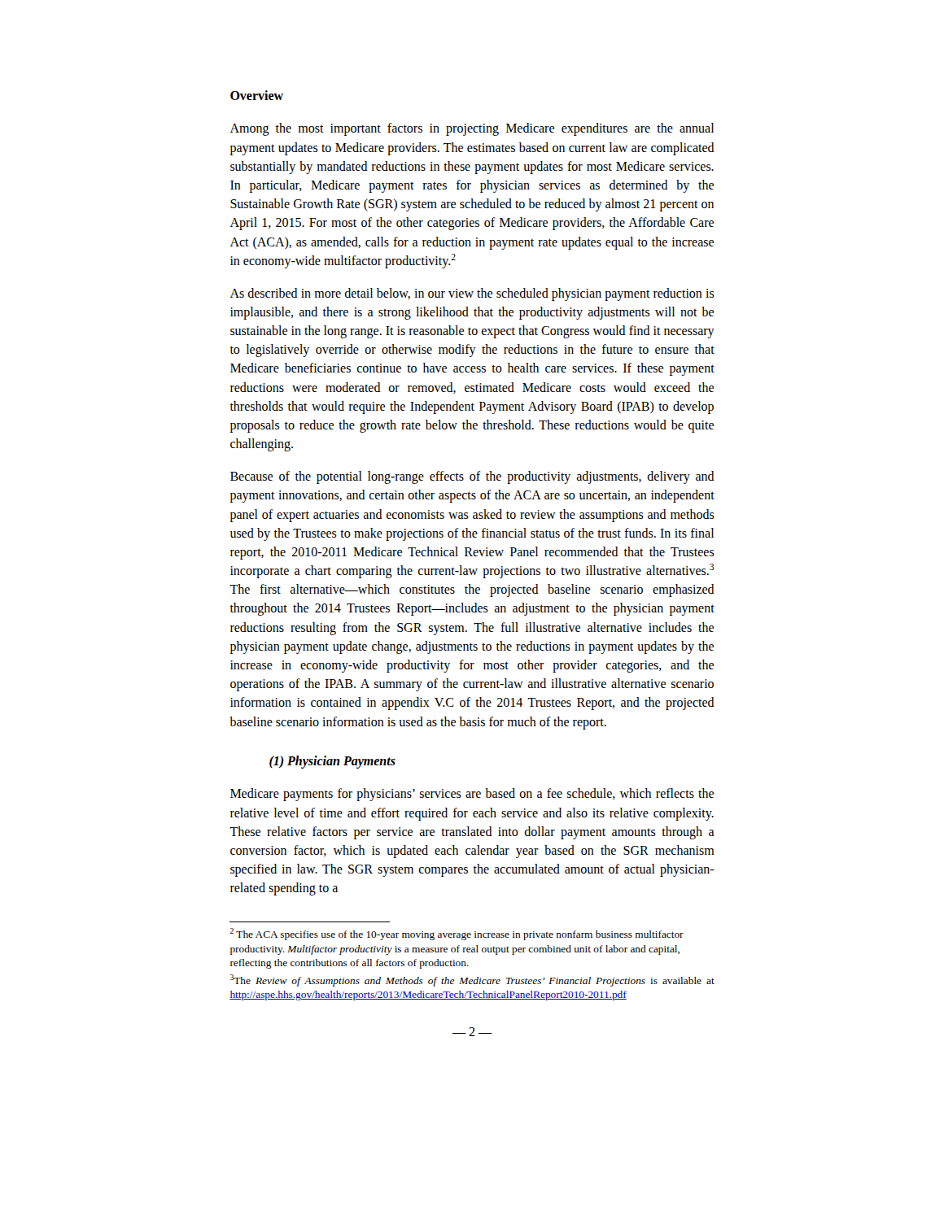Overview
Among the most important factors in projecting Medicare expenditures are the annual payment updates to Medicare providers. The estimates based on current law are complicated substantially by mandated reductions in these payment updates for most Medicare services. In particular, Medicare payment rates for physician services as determined by the Sustainable Growth Rate (SGR) system are scheduled to be reduced by almost 21 percent on April 1, 2015. For most of the other categories of Medicare providers, the Affordable Care Act (ACA), as amended, calls for a reduction in payment rate updates equal to the increase in economy-wide multifactor productivity.2
As described in more detail below, in our view the scheduled physician payment reduction is implausible, and there is a strong likelihood that the productivity adjustments will not be sustainable in the long range. It is reasonable to expect that Congress would find it necessary to legislatively override or otherwise modify the reductions in the future to ensure that Medicare beneficiaries continue to have access to health care services. If these payment reductions were moderated or removed, estimated Medicare costs would exceed the thresholds that would require the Independent Payment Advisory Board (IPAB) to develop proposals to reduce the growth rate below the threshold. These reductions would be quite challenging.
Because of the potential long-range effects of the productivity adjustments, delivery and payment innovations, and certain other aspects of the ACA are so uncertain, an independent panel of expert actuaries and economists was asked to review the assumptions and methods used by the Trustees to make projections of the financial status of the trust funds. In its final report, the 2010-2011 Medicare Technical Review Panel recommended that the Trustees incorporate a chart comparing the current-law projections to two illustrative alternatives.3 The first alternative—which constitutes the projected baseline scenario emphasized throughout the 2014 Trustees Report—includes an adjustment to the physician payment reductions resulting from the SGR system. The full illustrative alternative includes the physician payment update change, adjustments to the reductions in payment updates by the increase in economy-wide productivity for most other provider categories, and the operations of the IPAB. A summary of the current-law and illustrative alternative scenario information is contained in appendix V.C of the 2014 Trustees Report, and the projected baseline scenario information is used as the basis for much of the report.
(1) Physician Payments
Medicare payments for physicians’ services are based on a fee schedule, which reflects the relative level of time and effort required for each service and also its relative complexity. These relative factors per service are translated into dollar payment amounts through a conversion factor, which is updated each calendar year based on the SGR mechanism specified in law. The SGR system compares the accumulated amount of actual physician-related spending to a
2 The ACA specifies use of the 10-year moving average increase in private nonfarm business multifactor productivity. Multifactor productivity is a measure of real output per combined unit of labor and capital, reflecting the contributions of all factors of production.
3 The Review of Assumptions and Methods of the Medicare Trustees’ Financial Projections is available at http://aspe.hhs.gov/health/reports/2013/MedicareTech/TechnicalPanelReport2010-2011.pdf
— 2 —